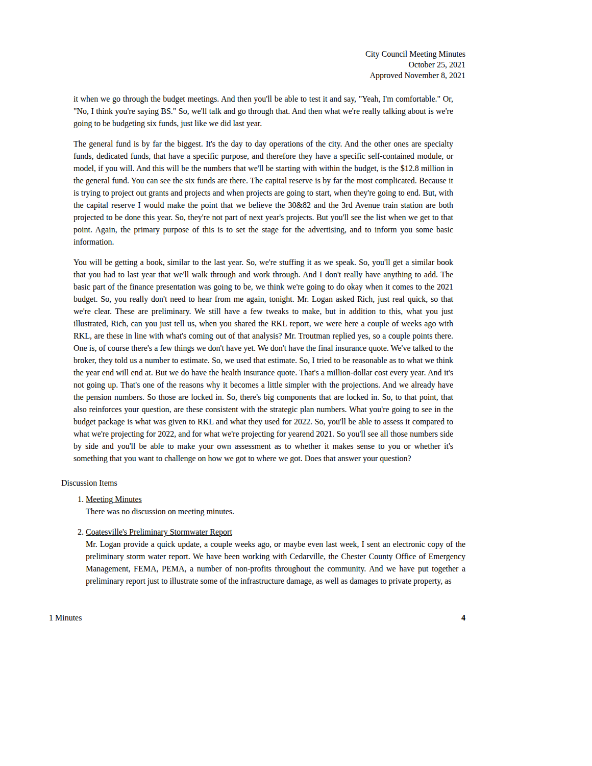City Council Meeting Minutes
October 25, 2021
Approved November 8, 2021
it when we go through the budget meetings. And then you'll be able to test it and say, "Yeah, I'm comfortable." Or, "No, I think you're saying BS." So, we'll talk and go through that. And then what we're really talking about is we're going to be budgeting six funds, just like we did last year.
The general fund is by far the biggest. It's the day to day operations of the city. And the other ones are specialty funds, dedicated funds, that have a specific purpose, and therefore they have a specific self-contained module, or model, if you will. And this will be the numbers that we'll be starting with within the budget, is the $12.8 million in the general fund. You can see the six funds are there. The capital reserve is by far the most complicated. Because it is trying to project out grants and projects and when projects are going to start, when they're going to end. But, with the capital reserve I would make the point that we believe the 30&82 and the 3rd Avenue train station are both projected to be done this year. So, they're not part of next year's projects. But you'll see the list when we get to that point. Again, the primary purpose of this is to set the stage for the advertising, and to inform you some basic information.
You will be getting a book, similar to the last year. So, we're stuffing it as we speak. So, you'll get a similar book that you had to last year that we'll walk through and work through. And I don't really have anything to add. The basic part of the finance presentation was going to be, we think we're going to do okay when it comes to the 2021 budget. So, you really don't need to hear from me again, tonight. Mr. Logan asked Rich, just real quick, so that we're clear. These are preliminary. We still have a few tweaks to make, but in addition to this, what you just illustrated, Rich, can you just tell us, when you shared the RKL report, we were here a couple of weeks ago with RKL, are these in line with what's coming out of that analysis? Mr. Troutman replied yes, so a couple points there. One is, of course there's a few things we don't have yet. We don't have the final insurance quote. We've talked to the broker, they told us a number to estimate. So, we used that estimate. So, I tried to be reasonable as to what we think the year end will end at. But we do have the health insurance quote. That's a million-dollar cost every year. And it's not going up. That's one of the reasons why it becomes a little simpler with the projections. And we already have the pension numbers. So those are locked in. So, there's big components that are locked in. So, to that point, that also reinforces your question, are these consistent with the strategic plan numbers. What you're going to see in the budget package is what was given to RKL and what they used for 2022. So, you'll be able to assess it compared to what we're projecting for 2022, and for what we're projecting for yearend 2021. So you'll see all those numbers side by side and you'll be able to make your own assessment as to whether it makes sense to you or whether it's something that you want to challenge on how we got to where we got. Does that answer your question?
Discussion Items
Meeting Minutes
There was no discussion on meeting minutes.
Coatesville's Preliminary Stormwater Report
Mr. Logan provide a quick update, a couple weeks ago, or maybe even last week, I sent an electronic copy of the preliminary storm water report. We have been working with Cedarville, the Chester County Office of Emergency Management, FEMA, PEMA, a number of non-profits throughout the community. And we have put together a preliminary report just to illustrate some of the infrastructure damage, as well as damages to private property, as
1 Minutes
4